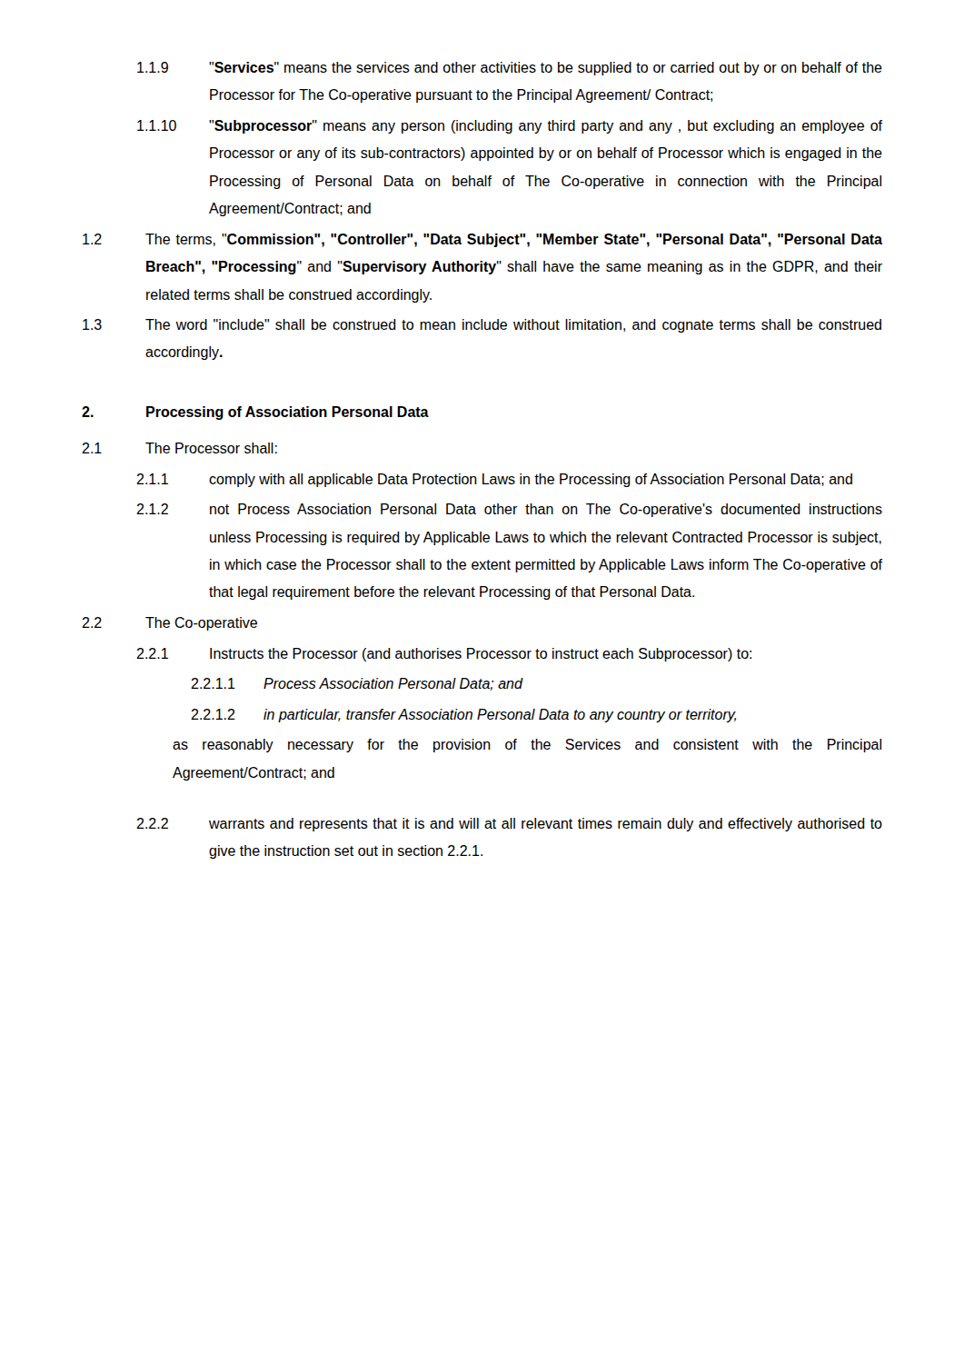1.1.9 "Services" means the services and other activities to be supplied to or carried out by or on behalf of the Processor for The Co-operative pursuant to the Principal Agreement/ Contract;
1.1.10 "Subprocessor" means any person (including any third party and any , but excluding an employee of Processor or any of its sub-contractors) appointed by or on behalf of Processor which is engaged in the Processing of Personal Data on behalf of The Co-operative in connection with the Principal Agreement/Contract; and
1.2 The terms, "Commission", "Controller", "Data Subject", "Member State", "Personal Data", "Personal Data Breach", "Processing" and "Supervisory Authority" shall have the same meaning as in the GDPR, and their related terms shall be construed accordingly.
1.3 The word "include" shall be construed to mean include without limitation, and cognate terms shall be construed accordingly.
2. Processing of Association Personal Data
2.1 The Processor shall:
2.1.1 comply with all applicable Data Protection Laws in the Processing of Association Personal Data; and
2.1.2 not Process Association Personal Data other than on The Co-operative's documented instructions unless Processing is required by Applicable Laws to which the relevant Contracted Processor is subject, in which case the Processor shall to the extent permitted by Applicable Laws inform The Co-operative of that legal requirement before the relevant Processing of that Personal Data.
2.2 The Co-operative
2.2.1 Instructs the Processor (and authorises Processor to instruct each Subprocessor) to:
2.2.1.1 Process Association Personal Data; and
2.2.1.2 in particular, transfer Association Personal Data to any country or territory,
as reasonably necessary for the provision of the Services and consistent with the Principal Agreement/Contract; and
2.2.2 warrants and represents that it is and will at all relevant times remain duly and effectively authorised to give the instruction set out in section 2.2.1.